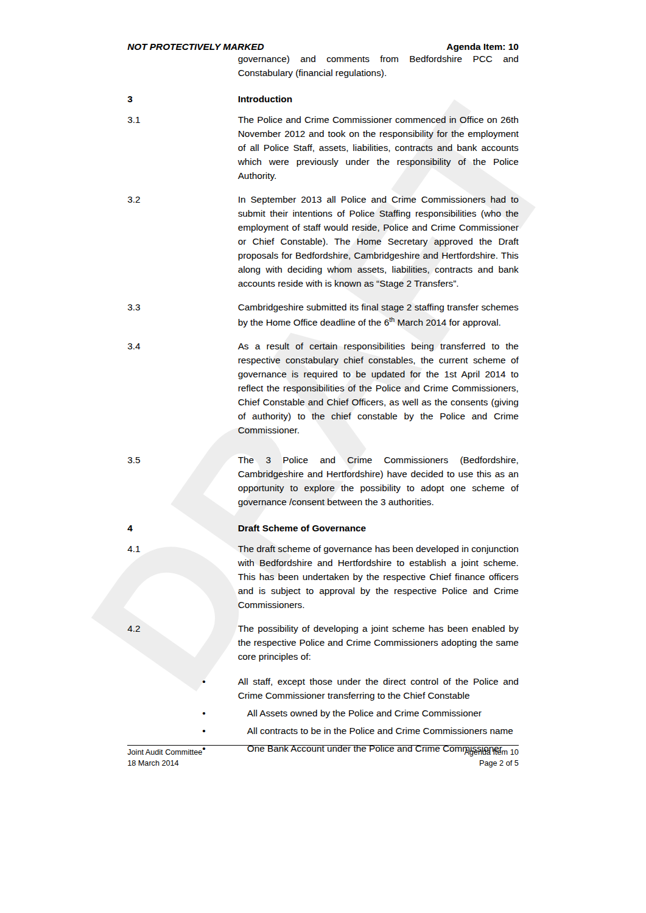DRAFT
NOT PROTECTIVELY MARKED
Agenda Item: 10
governance) and comments from Bedfordshire PCC and Constabulary (financial regulations).
3 Introduction
3.1
The Police and Crime Commissioner commenced in Office on 26th November 2012 and took on the responsibility for the employment of all Police Staff, assets, liabilities, contracts and bank accounts which were previously under the responsibility of the Police Authority.
3.2
In September 2013 all Police and Crime Commissioners had to submit their intentions of Police Staffing responsibilities (who the employment of staff would reside, Police and Crime Commissioner or Chief Constable). The Home Secretary approved the Draft proposals for Bedfordshire, Cambridgeshire and Hertfordshire. This along with deciding whom assets, liabilities, contracts and bank accounts reside with is known as “Stage 2 Transfers”.
3.3
Cambridgeshire submitted its final stage 2 staffing transfer schemes by the Home Office deadline of the 6th March 2014 for approval.
3.4
As a result of certain responsibilities being transferred to the respective constabulary chief constables, the current scheme of governance is required to be updated for the 1st April 2014 to reflect the responsibilities of the Police and Crime Commissioners, Chief Constable and Chief Officers, as well as the consents (giving of authority) to the chief constable by the Police and Crime Commissioner.
3.5
The 3 Police and Crime Commissioners (Bedfordshire, Cambridgeshire and Hertfordshire) have decided to use this as an opportunity to explore the possibility to adopt one scheme of governance /consent between the 3 authorities.
4 Draft Scheme of Governance
4.1
The draft scheme of governance has been developed in conjunction with Bedfordshire and Hertfordshire to establish a joint scheme. This has been undertaken by the respective Chief finance officers and is subject to approval by the respective Police and Crime Commissioners.
4.2
The possibility of developing a joint scheme has been enabled by the respective Police and Crime Commissioners adopting the same core principles of:
• All staff, except those under the direct control of the Police and Crime Commissioner transferring to the Chief Constable
• All Assets owned by the Police and Crime Commissioner
• All contracts to be in the Police and Crime Commissioners name
• One Bank Account under the Police and Crime Commissioner
Joint Audit Committee
18 March 2014
Agenda Item 10
Page 2 of 5